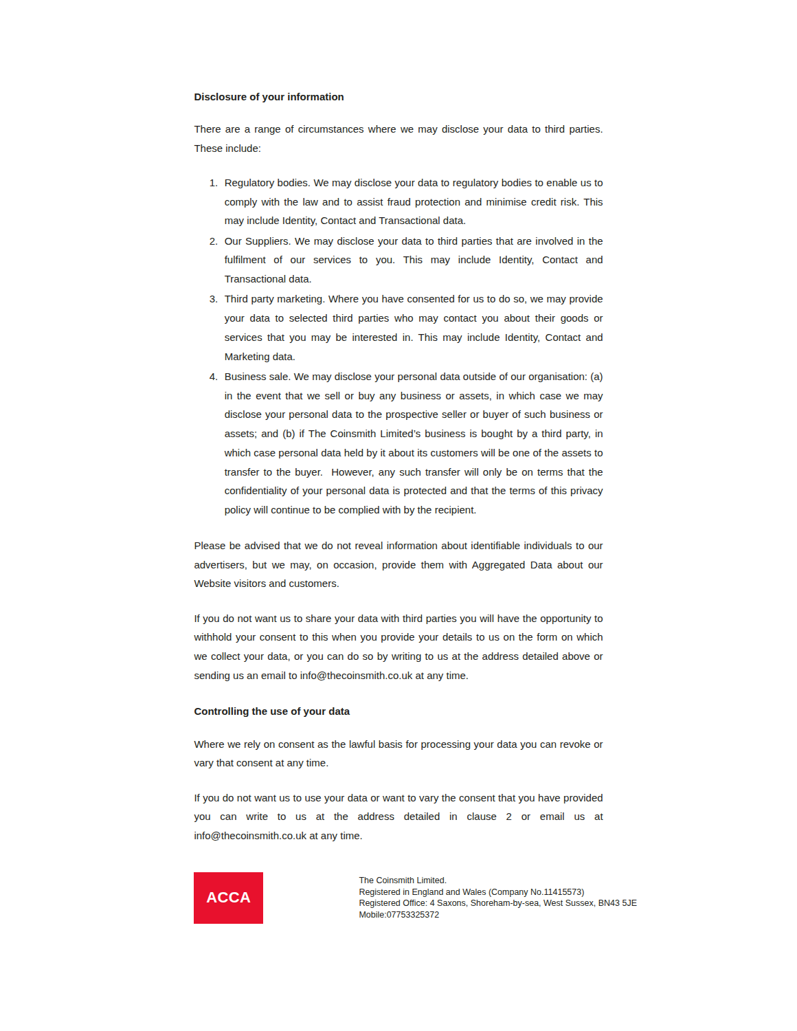Disclosure of your information
There are a range of circumstances where we may disclose your data to third parties. These include:
Regulatory bodies. We may disclose your data to regulatory bodies to enable us to comply with the law and to assist fraud protection and minimise credit risk. This may include Identity, Contact and Transactional data.
Our Suppliers. We may disclose your data to third parties that are involved in the fulfilment of our services to you. This may include Identity, Contact and Transactional data.
Third party marketing. Where you have consented for us to do so, we may provide your data to selected third parties who may contact you about their goods or services that you may be interested in. This may include Identity, Contact and Marketing data.
Business sale. We may disclose your personal data outside of our organisation: (a) in the event that we sell or buy any business or assets, in which case we may disclose your personal data to the prospective seller or buyer of such business or assets; and (b) if The Coinsmith Limited’s business is bought by a third party, in which case personal data held by it about its customers will be one of the assets to transfer to the buyer. However, any such transfer will only be on terms that the confidentiality of your personal data is protected and that the terms of this privacy policy will continue to be complied with by the recipient.
Please be advised that we do not reveal information about identifiable individuals to our advertisers, but we may, on occasion, provide them with Aggregated Data about our Website visitors and customers.
If you do not want us to share your data with third parties you will have the opportunity to withhold your consent to this when you provide your details to us on the form on which we collect your data, or you can do so by writing to us at the address detailed above or sending us an email to info@thecoinsmith.co.uk at any time.
Controlling the use of your data
Where we rely on consent as the lawful basis for processing your data you can revoke or vary that consent at any time.
If you do not want us to use your data or want to vary the consent that you have provided you can write to us at the address detailed in clause 2 or email us at info@thecoinsmith.co.uk at any time.
ACCA
The Coinsmith Limited.
Registered in England and Wales (Company No.11415573)
Registered Office: 4 Saxons, Shoreham-by-sea, West Sussex, BN43 5JE
Mobile:07753325372